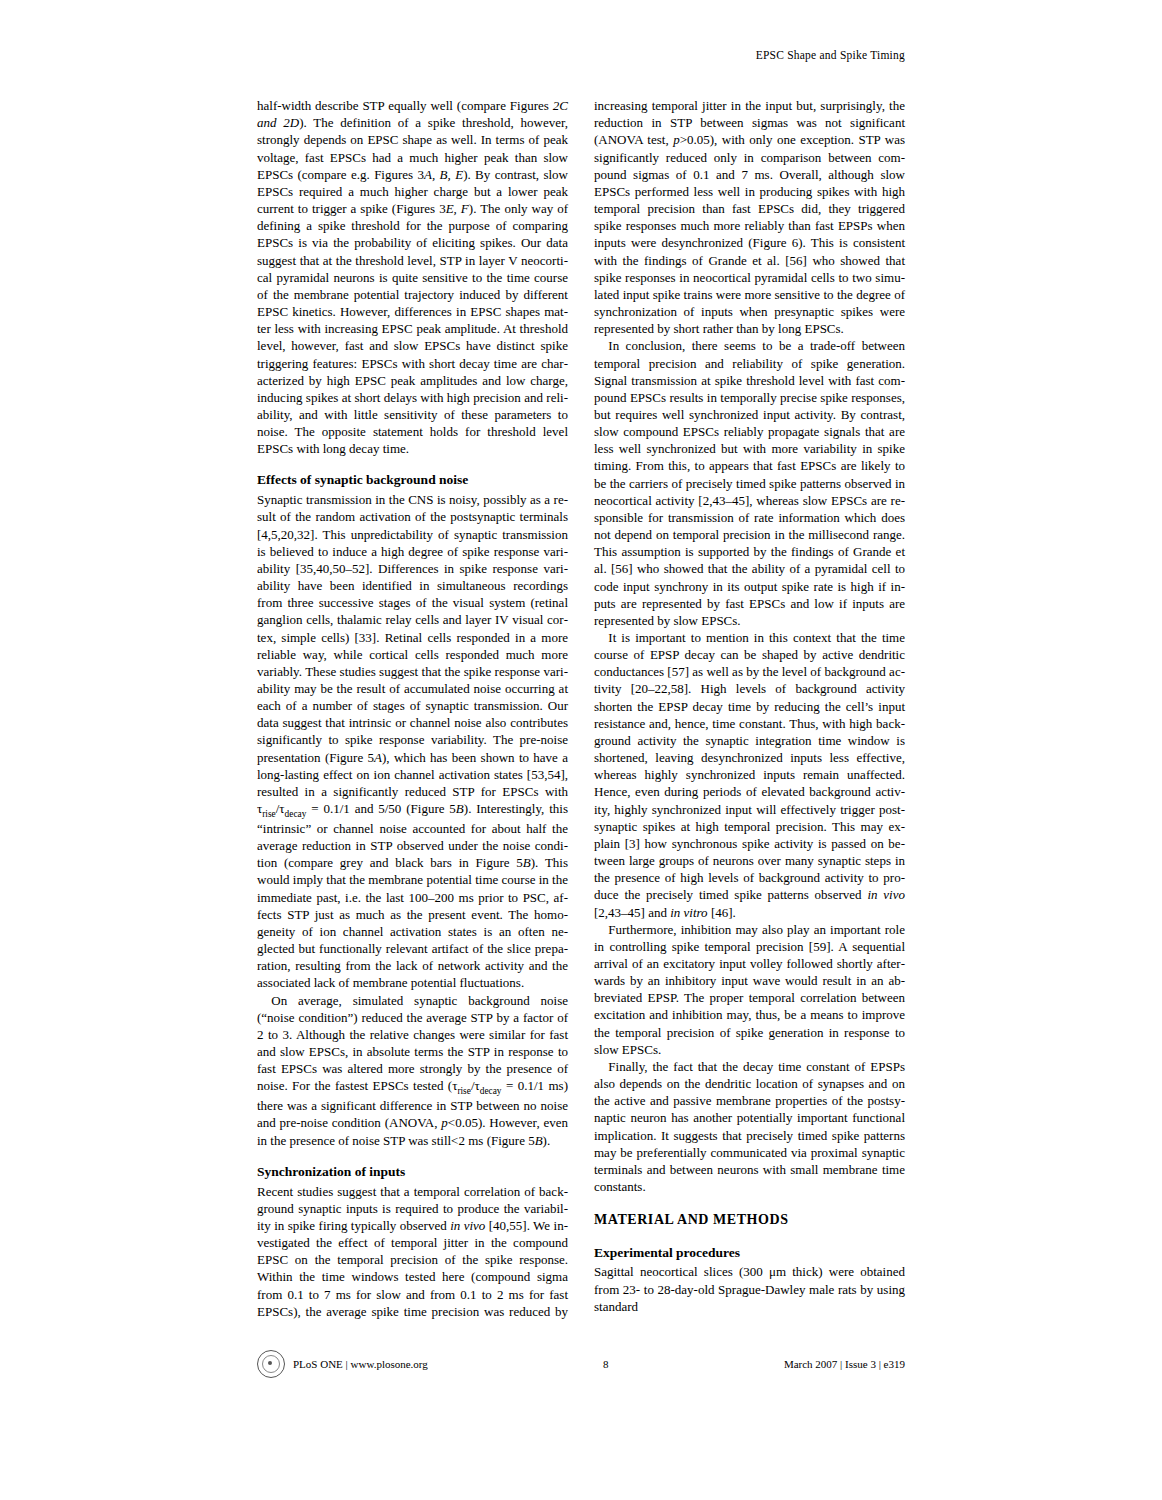EPSC Shape and Spike Timing
half-width describe STP equally well (compare Figures 2C and 2D). The definition of a spike threshold, however, strongly depends on EPSC shape as well. In terms of peak voltage, fast EPSCs had a much higher peak than slow EPSCs (compare e.g. Figures 3A, B, E). By contrast, slow EPSCs required a much higher charge but a lower peak current to trigger a spike (Figures 3E, F). The only way of defining a spike threshold for the purpose of comparing EPSCs is via the probability of eliciting spikes. Our data suggest that at the threshold level, STP in layer V neocortical pyramidal neurons is quite sensitive to the time course of the membrane potential trajectory induced by different EPSC kinetics. However, differences in EPSC shapes matter less with increasing EPSC peak amplitude. At threshold level, however, fast and slow EPSCs have distinct spike triggering features: EPSCs with short decay time are characterized by high EPSC peak amplitudes and low charge, inducing spikes at short delays with high precision and reliability, and with little sensitivity of these parameters to noise. The opposite statement holds for threshold level EPSCs with long decay time.
Effects of synaptic background noise
Synaptic transmission in the CNS is noisy, possibly as a result of the random activation of the postsynaptic terminals [4,5,20,32]. This unpredictability of synaptic transmission is believed to induce a high degree of spike response variability [35,40,50–52]. Differences in spike response variability have been identified in simultaneous recordings from three successive stages of the visual system (retinal ganglion cells, thalamic relay cells and layer IV visual cortex, simple cells) [33]. Retinal cells responded in a more reliable way, while cortical cells responded much more variably. These studies suggest that the spike response variability may be the result of accumulated noise occurring at each of a number of stages of synaptic transmission. Our data suggest that intrinsic or channel noise also contributes significantly to spike response variability. The pre-noise presentation (Figure 5A), which has been shown to have a long-lasting effect on ion channel activation states [53,54], resulted in a significantly reduced STP for EPSCs with τrise/τdecay = 0.1/1 and 5/50 (Figure 5B). Interestingly, this “intrinsic” or channel noise accounted for about half the average reduction in STP observed under the noise condition (compare grey and black bars in Figure 5B). This would imply that the membrane potential time course in the immediate past, i.e. the last 100–200 ms prior to PSC, affects STP just as much as the present event. The homogeneity of ion channel activation states is an often neglected but functionally relevant artifact of the slice preparation, resulting from the lack of network activity and the associated lack of membrane potential fluctuations.
On average, simulated synaptic background noise (“noise condition”) reduced the average STP by a factor of 2 to 3. Although the relative changes were similar for fast and slow EPSCs, in absolute terms the STP in response to fast EPSCs was altered more strongly by the presence of noise. For the fastest EPSCs tested (τrise/τdecay = 0.1/1 ms) there was a significant difference in STP between no noise and pre-noise condition (ANOVA, p<0.05). However, even in the presence of noise STP was still<2 ms (Figure 5B).
Synchronization of inputs
Recent studies suggest that a temporal correlation of background synaptic inputs is required to produce the variability in spike firing typically observed in vivo [40,55]. We investigated the effect of temporal jitter in the compound EPSC on the temporal precision of the spike response. Within the time windows tested here (compound sigma from 0.1 to 7 ms for slow and from 0.1 to 2 ms for fast EPSCs), the average spike time precision was reduced by increasing temporal jitter in the input but, surprisingly, the reduction in STP between sigmas was not significant (ANOVA test, p>0.05), with only one exception. STP was significantly reduced only in comparison between compound sigmas of 0.1 and 7 ms. Overall, although slow EPSCs performed less well in producing spikes with high temporal precision than fast EPSCs did, they triggered spike responses much more reliably than fast EPSPs when inputs were desynchronized (Figure 6). This is consistent with the findings of Grande et al. [56] who showed that spike responses in neocortical pyramidal cells to two simulated input spike trains were more sensitive to the degree of synchronization of inputs when presynaptic spikes were represented by short rather than by long EPSCs.
In conclusion, there seems to be a trade-off between temporal precision and reliability of spike generation. Signal transmission at spike threshold level with fast compound EPSCs results in temporally precise spike responses, but requires well synchronized input activity. By contrast, slow compound EPSCs reliably propagate signals that are less well synchronized but with more variability in spike timing. From this, to appears that fast EPSCs are likely to be the carriers of precisely timed spike patterns observed in neocortical activity [2,43–45], whereas slow EPSCs are responsible for transmission of rate information which does not depend on temporal precision in the millisecond range. This assumption is supported by the findings of Grande et al. [56] who showed that the ability of a pyramidal cell to code input synchrony in its output spike rate is high if inputs are represented by fast EPSCs and low if inputs are represented by slow EPSCs.
It is important to mention in this context that the time course of EPSP decay can be shaped by active dendritic conductances [57] as well as by the level of background activity [20–22,58]. High levels of background activity shorten the EPSP decay time by reducing the cell’s input resistance and, hence, time constant. Thus, with high background activity the synaptic integration time window is shortened, leaving desynchronized inputs less effective, whereas highly synchronized inputs remain unaffected. Hence, even during periods of elevated background activity, highly synchronized input will effectively trigger postsynaptic spikes at high temporal precision. This may explain [3] how synchronous spike activity is passed on between large groups of neurons over many synaptic steps in the presence of high levels of background activity to produce the precisely timed spike patterns observed in vivo [2,43–45] and in vitro [46].
Furthermore, inhibition may also play an important role in controlling spike temporal precision [59]. A sequential arrival of an excitatory input volley followed shortly afterwards by an inhibitory input wave would result in an abbreviated EPSP. The proper temporal correlation between excitation and inhibition may, thus, be a means to improve the temporal precision of spike generation in response to slow EPSCs.
Finally, the fact that the decay time constant of EPSPs also depends on the dendritic location of synapses and on the active and passive membrane properties of the postsynaptic neuron has another potentially important functional implication. It suggests that precisely timed spike patterns may be preferentially communicated via proximal synaptic terminals and between neurons with small membrane time constants.
MATERIAL AND METHODS
Experimental procedures
Sagittal neocortical slices (300 μm thick) were obtained from 23- to 28-day-old Sprague-Dawley male rats by using standard
PLoS ONE | www.plosone.org
8
March 2007 | Issue 3 | e319